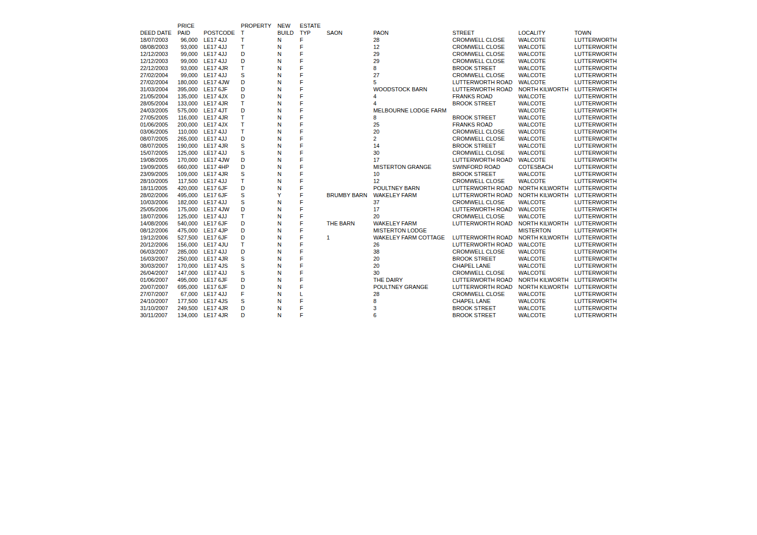| | PRICE | | PROPERTY | NEW | ESTATE | | | | | |
| --- | --- | --- | --- | --- | --- | --- | --- | --- | --- | --- |
| DEED DATE | PAID | POSTCODE | T | BUILD | TYP | SAON | PAON | STREET | LOCALITY | TOWN |
| 18/07/2003 | 96,000 | LE17 4JJ | T | N | F | | 28 | CROMWELL CLOSE | WALCOTE | LUTTERWORTH |
| 08/08/2003 | 93,000 | LE17 4JJ | T | N | F | | 12 | CROMWELL CLOSE | WALCOTE | LUTTERWORTH |
| 12/12/2003 | 99,000 | LE17 4JJ | D | N | F | | 29 | CROMWELL CLOSE | WALCOTE | LUTTERWORTH |
| 12/12/2003 | 99,000 | LE17 4JJ | D | N | F | | 29 | CROMWELL CLOSE | WALCOTE | LUTTERWORTH |
| 22/12/2003 | 93,000 | LE17 4JR | T | N | F | | 8 | BROOK STREET | WALCOTE | LUTTERWORTH |
| 27/02/2004 | 99,000 | LE17 4JJ | S | N | F | | 27 | CROMWELL CLOSE | WALCOTE | LUTTERWORTH |
| 27/02/2004 | 180,000 | LE17 4JW | D | N | F | | 5 | LUTTERWORTH ROAD | WALCOTE | LUTTERWORTH |
| 31/03/2004 | 395,000 | LE17 6JF | D | N | F | | WOODSTOCK BARN | LUTTERWORTH ROAD | NORTH KILWORTH | LUTTERWORTH |
| 21/05/2004 | 135,000 | LE17 4JX | D | N | F | | 4 | FRANKS ROAD | WALCOTE | LUTTERWORTH |
| 28/05/2004 | 133,000 | LE17 4JR | T | N | F | | 4 | BROOK STREET | WALCOTE | LUTTERWORTH |
| 24/03/2005 | 575,000 | LE17 4JT | D | N | F | | MELBOURNE LODGE FARM | | WALCOTE | LUTTERWORTH |
| 27/05/2005 | 116,000 | LE17 4JR | T | N | F | | 8 | BROOK STREET | WALCOTE | LUTTERWORTH |
| 01/06/2005 | 200,000 | LE17 4JX | T | N | F | | 25 | FRANKS ROAD | WALCOTE | LUTTERWORTH |
| 03/06/2005 | 110,000 | LE17 4JJ | T | N | F | | 20 | CROMWELL CLOSE | WALCOTE | LUTTERWORTH |
| 08/07/2005 | 265,000 | LE17 4JJ | D | N | F | | 2 | CROMWELL CLOSE | WALCOTE | LUTTERWORTH |
| 08/07/2005 | 190,000 | LE17 4JR | S | N | F | | 14 | BROOK STREET | WALCOTE | LUTTERWORTH |
| 15/07/2005 | 125,000 | LE17 4JJ | S | N | F | | 30 | CROMWELL CLOSE | WALCOTE | LUTTERWORTH |
| 19/08/2005 | 170,000 | LE17 4JW | D | N | F | | 17 | LUTTERWORTH ROAD | WALCOTE | LUTTERWORTH |
| 19/09/2005 | 660,000 | LE17 4HP | D | N | F | | MISTERTON GRANGE | SWINFORD ROAD | COTESBACH | LUTTERWORTH |
| 23/09/2005 | 109,000 | LE17 4JR | S | N | F | | 10 | BROOK STREET | WALCOTE | LUTTERWORTH |
| 28/10/2005 | 117,500 | LE17 4JJ | T | N | F | | 12 | CROMWELL CLOSE | WALCOTE | LUTTERWORTH |
| 18/11/2005 | 420,000 | LE17 6JF | D | N | F | | POULTNEY BARN | LUTTERWORTH ROAD | NORTH KILWORTH | LUTTERWORTH |
| 28/02/2006 | 495,000 | LE17 6JF | S | Y | F | BRUMBY BARN | WAKELEY FARM | LUTTERWORTH ROAD | NORTH KILWORTH | LUTTERWORTH |
| 10/03/2006 | 182,000 | LE17 4JJ | S | N | F | | 37 | CROMWELL CLOSE | WALCOTE | LUTTERWORTH |
| 25/05/2006 | 175,000 | LE17 4JW | D | N | F | | 17 | LUTTERWORTH ROAD | WALCOTE | LUTTERWORTH |
| 18/07/2006 | 125,000 | LE17 4JJ | T | N | F | | 20 | CROMWELL CLOSE | WALCOTE | LUTTERWORTH |
| 14/08/2006 | 540,000 | LE17 6JF | D | N | F | THE BARN | WAKELEY FARM | LUTTERWORTH ROAD | NORTH KILWORTH | LUTTERWORTH |
| 08/12/2006 | 475,000 | LE17 4JP | D | N | F | | MISTERTON LODGE | | MISTERTON | LUTTERWORTH |
| 19/12/2006 | 527,500 | LE17 6JF | D | N | F | 1 | WAKELEY FARM COTTAGE | LUTTERWORTH ROAD | NORTH KILWORTH | LUTTERWORTH |
| 20/12/2006 | 156,000 | LE17 4JU | T | N | F | | 26 | LUTTERWORTH ROAD | WALCOTE | LUTTERWORTH |
| 06/03/2007 | 285,000 | LE17 4JJ | D | N | F | | 38 | CROMWELL CLOSE | WALCOTE | LUTTERWORTH |
| 16/03/2007 | 250,000 | LE17 4JR | S | N | F | | 20 | BROOK STREET | WALCOTE | LUTTERWORTH |
| 30/03/2007 | 170,000 | LE17 4JS | S | N | F | | 20 | CHAPEL LANE | WALCOTE | LUTTERWORTH |
| 26/04/2007 | 147,000 | LE17 4JJ | S | N | F | | 30 | CROMWELL CLOSE | WALCOTE | LUTTERWORTH |
| 01/06/2007 | 495,000 | LE17 6JF | D | N | F | | THE DAIRY | LUTTERWORTH ROAD | NORTH KILWORTH | LUTTERWORTH |
| 20/07/2007 | 695,000 | LE17 6JF | D | N | F | | POULTNEY GRANGE | LUTTERWORTH ROAD | NORTH KILWORTH | LUTTERWORTH |
| 27/07/2007 | 67,000 | LE17 4JJ | F | N | L | | 28 | CROMWELL CLOSE | WALCOTE | LUTTERWORTH |
| 24/10/2007 | 177,500 | LE17 4JS | S | N | F | | 8 | CHAPEL LANE | WALCOTE | LUTTERWORTH |
| 31/10/2007 | 249,500 | LE17 4JR | D | N | F | | 3 | BROOK STREET | WALCOTE | LUTTERWORTH |
| 30/11/2007 | 134,000 | LE17 4JR | D | N | F | | 6 | BROOK STREET | WALCOTE | LUTTERWORTH |